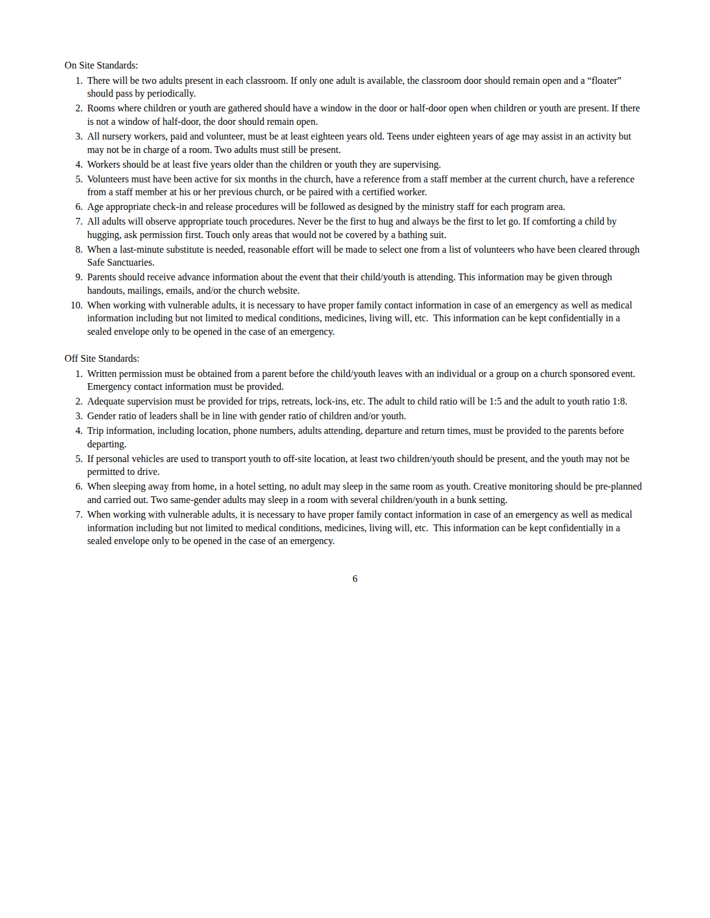On Site Standards:
There will be two adults present in each classroom. If only one adult is available, the classroom door should remain open and a “floater” should pass by periodically.
Rooms where children or youth are gathered should have a window in the door or half-door open when children or youth are present. If there is not a window of half-door, the door should remain open.
All nursery workers, paid and volunteer, must be at least eighteen years old. Teens under eighteen years of age may assist in an activity but may not be in charge of a room. Two adults must still be present.
Workers should be at least five years older than the children or youth they are supervising.
Volunteers must have been active for six months in the church, have a reference from a staff member at the current church, have a reference from a staff member at his or her previous church, or be paired with a certified worker.
Age appropriate check-in and release procedures will be followed as designed by the ministry staff for each program area.
All adults will observe appropriate touch procedures. Never be the first to hug and always be the first to let go. If comforting a child by hugging, ask permission first. Touch only areas that would not be covered by a bathing suit.
When a last-minute substitute is needed, reasonable effort will be made to select one from a list of volunteers who have been cleared through Safe Sanctuaries.
Parents should receive advance information about the event that their child/youth is attending. This information may be given through handouts, mailings, emails, and/or the church website.
When working with vulnerable adults, it is necessary to have proper family contact information in case of an emergency as well as medical information including but not limited to medical conditions, medicines, living will, etc. This information can be kept confidentially in a sealed envelope only to be opened in the case of an emergency.
Off Site Standards:
Written permission must be obtained from a parent before the child/youth leaves with an individual or a group on a church sponsored event. Emergency contact information must be provided.
Adequate supervision must be provided for trips, retreats, lock-ins, etc. The adult to child ratio will be 1:5 and the adult to youth ratio 1:8.
Gender ratio of leaders shall be in line with gender ratio of children and/or youth.
Trip information, including location, phone numbers, adults attending, departure and return times, must be provided to the parents before departing.
If personal vehicles are used to transport youth to off-site location, at least two children/youth should be present, and the youth may not be permitted to drive.
When sleeping away from home, in a hotel setting, no adult may sleep in the same room as youth. Creative monitoring should be pre-planned and carried out. Two same-gender adults may sleep in a room with several children/youth in a bunk setting.
When working with vulnerable adults, it is necessary to have proper family contact information in case of an emergency as well as medical information including but not limited to medical conditions, medicines, living will, etc. This information can be kept confidentially in a sealed envelope only to be opened in the case of an emergency.
6